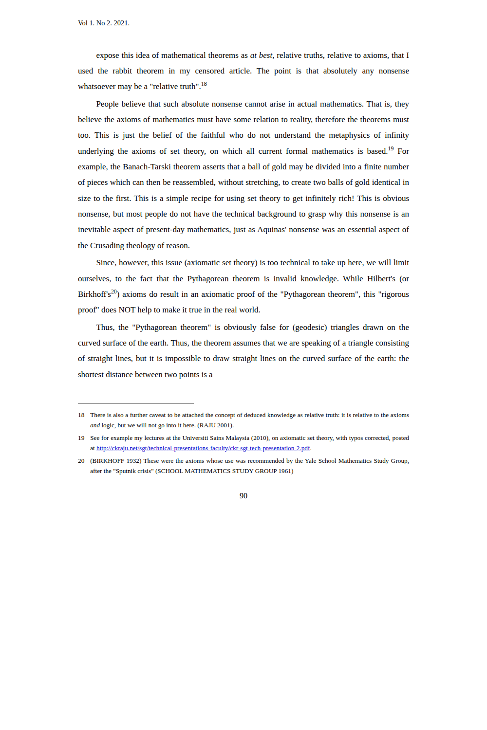Vol 1. No 2. 2021.
expose this idea of mathematical theorems as at best, relative truths, relative to axioms, that I used the rabbit theorem in my censored article. The point is that absolutely any nonsense whatsoever may be a "relative truth".18
People believe that such absolute nonsense cannot arise in actual mathematics. That is, they believe the axioms of mathematics must have some relation to reality, therefore the theorems must too. This is just the belief of the faithful who do not understand the metaphysics of infinity underlying the axioms of set theory, on which all current formal mathematics is based.19 For example, the Banach-Tarski theorem asserts that a ball of gold may be divided into a finite number of pieces which can then be reassembled, without stretching, to create two balls of gold identical in size to the first. This is a simple recipe for using set theory to get infinitely rich! This is obvious nonsense, but most people do not have the technical background to grasp why this nonsense is an inevitable aspect of present-day mathematics, just as Aquinas' nonsense was an essential aspect of the Crusading theology of reason.
Since, however, this issue (axiomatic set theory) is too technical to take up here, we will limit ourselves, to the fact that the Pythagorean theorem is invalid knowledge. While Hilbert's (or Birkhoff's20) axioms do result in an axiomatic proof of the "Pythagorean theorem", this "rigorous proof" does NOT help to make it true in the real world.
Thus, the "Pythagorean theorem" is obviously false for (geodesic) triangles drawn on the curved surface of the earth. Thus, the theorem assumes that we are speaking of a triangle consisting of straight lines, but it is impossible to draw straight lines on the curved surface of the earth: the shortest distance between two points is a
18 There is also a further caveat to be attached the concept of deduced knowledge as relative truth: it is relative to the axioms and logic, but we will not go into it here. (RAJU 2001).
19 See for example my lectures at the Universiti Sains Malaysia (2010), on axiomatic set theory, with typos corrected, posted at http://ckraju.net/sgt/technical-presentations-faculty/ckr-sgt-tech-presentation-2.pdf.
20(BIRKHOFF 1932) These were the axioms whose use was recommended by the Yale School Mathematics Study Group, after the "Sputnik crisis" (SCHOOL MATHEMATICS STUDY GROUP 1961)
90